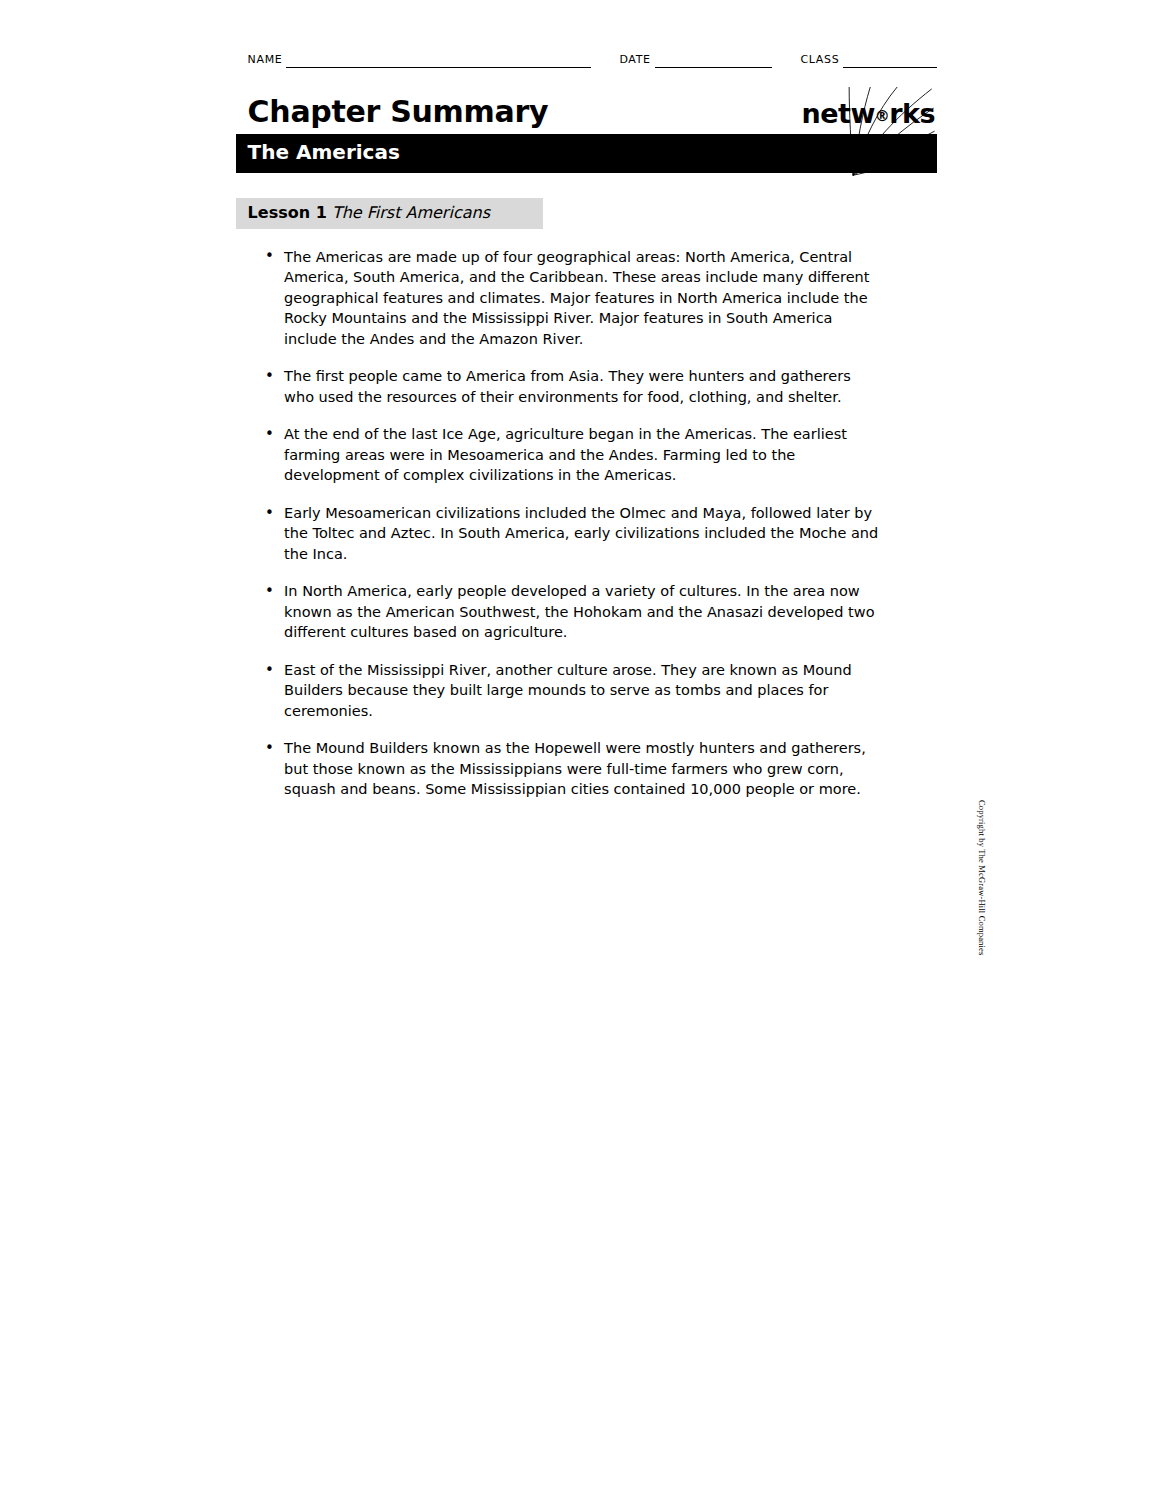NAME DATE CLASS
Chapter Summary
netw®rks
The Americas
Lesson 1 The First Americans
The Americas are made up of four geographical areas: North America, Central America, South America, and the Caribbean. These areas include many different geographical features and climates. Major features in North America include the Rocky Mountains and the Mississippi River. Major features in South America include the Andes and the Amazon River.
The first people came to America from Asia. They were hunters and gatherers who used the resources of their environments for food, clothing, and shelter.
At the end of the last Ice Age, agriculture began in the Americas. The earliest farming areas were in Mesoamerica and the Andes. Farming led to the development of complex civilizations in the Americas.
Early Mesoamerican civilizations included the Olmec and Maya, followed later by the Toltec and Aztec. In South America, early civilizations included the Moche and the Inca.
In North America, early people developed a variety of cultures. In the area now known as the American Southwest, the Hohokam and the Anasazi developed two different cultures based on agriculture.
East of the Mississippi River, another culture arose. They are known as Mound Builders because they built large mounds to serve as tombs and places for ceremonies.
The Mound Builders known as the Hopewell were mostly hunters and gatherers, but those known as the Mississippians were full-time farmers who grew corn, squash and beans. Some Mississippian cities contained 10,000 people or more.
Copyright by The McGraw-Hill Companies